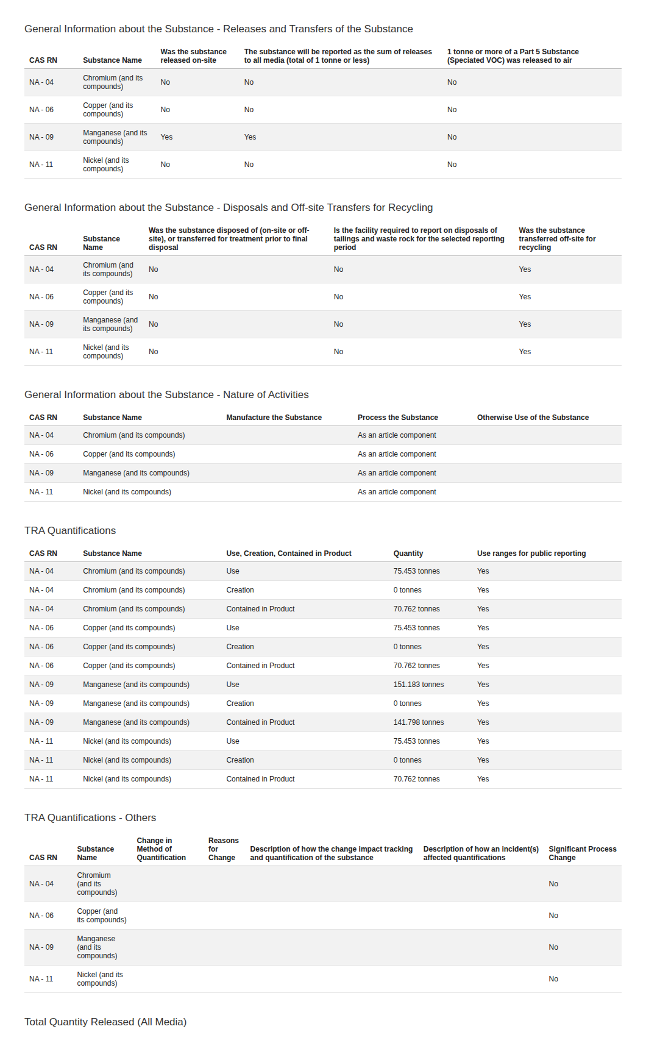General Information about the Substance - Releases and Transfers of the Substance
| CAS RN | Substance Name | Was the substance released on-site | The substance will be reported as the sum of releases to all media (total of 1 tonne or less) | 1 tonne or more of a Part 5 Substance (Speciated VOC) was released to air |
| --- | --- | --- | --- | --- |
| NA - 04 | Chromium (and its compounds) | No | No | No |
| NA - 06 | Copper (and its compounds) | No | No | No |
| NA - 09 | Manganese (and its compounds) | Yes | Yes | No |
| NA - 11 | Nickel (and its compounds) | No | No | No |
General Information about the Substance - Disposals and Off-site Transfers for Recycling
| CAS RN | Substance Name | Was the substance disposed of (on-site or off-site), or transferred for treatment prior to final disposal | Is the facility required to report on disposals of tailings and waste rock for the selected reporting period | Was the substance transferred off-site for recycling |
| --- | --- | --- | --- | --- |
| NA - 04 | Chromium (and its compounds) | No | No | Yes |
| NA - 06 | Copper (and its compounds) | No | No | Yes |
| NA - 09 | Manganese (and its compounds) | No | No | Yes |
| NA - 11 | Nickel (and its compounds) | No | No | Yes |
General Information about the Substance - Nature of Activities
| CAS RN | Substance Name | Manufacture the Substance | Process the Substance | Otherwise Use of the Substance |
| --- | --- | --- | --- | --- |
| NA - 04 | Chromium (and its compounds) | | As an article component | |
| NA - 06 | Copper (and its compounds) | | As an article component | |
| NA - 09 | Manganese (and its compounds) | | As an article component | |
| NA - 11 | Nickel (and its compounds) | | As an article component | |
TRA Quantifications
| CAS RN | Substance Name | Use, Creation, Contained in Product | Quantity | Use ranges for public reporting |
| --- | --- | --- | --- | --- |
| NA - 04 | Chromium (and its compounds) | Use | 75.453 tonnes | Yes |
| NA - 04 | Chromium (and its compounds) | Creation | 0 tonnes | Yes |
| NA - 04 | Chromium (and its compounds) | Contained in Product | 70.762 tonnes | Yes |
| NA - 06 | Copper (and its compounds) | Use | 75.453 tonnes | Yes |
| NA - 06 | Copper (and its compounds) | Creation | 0 tonnes | Yes |
| NA - 06 | Copper (and its compounds) | Contained in Product | 70.762 tonnes | Yes |
| NA - 09 | Manganese (and its compounds) | Use | 151.183 tonnes | Yes |
| NA - 09 | Manganese (and its compounds) | Creation | 0 tonnes | Yes |
| NA - 09 | Manganese (and its compounds) | Contained in Product | 141.798 tonnes | Yes |
| NA - 11 | Nickel (and its compounds) | Use | 75.453 tonnes | Yes |
| NA - 11 | Nickel (and its compounds) | Creation | 0 tonnes | Yes |
| NA - 11 | Nickel (and its compounds) | Contained in Product | 70.762 tonnes | Yes |
TRA Quantifications - Others
| CAS RN | Substance Name | Change in Method of Quantification | Reasons for Change | Description of how the change impact tracking and quantification of the substance | Description of how an incident(s) affected quantifications | Significant Process Change |
| --- | --- | --- | --- | --- | --- | --- |
| NA - 04 | Chromium (and its compounds) | | | | | No |
| NA - 06 | Copper (and its compounds) | | | | | No |
| NA - 09 | Manganese (and its compounds) | | | | | No |
| NA - 11 | Nickel (and its compounds) | | | | | No |
Total Quantity Released (All Media)